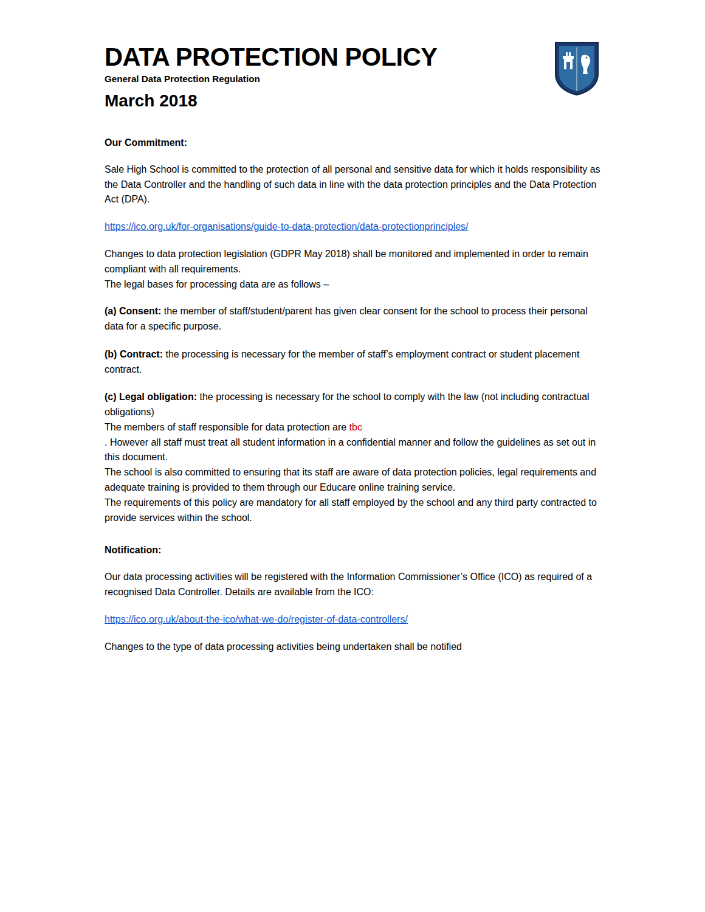DATA PROTECTION POLICY
General Data Protection Regulation
March 2018
Our Commitment:
Sale High School is committed to the protection of all personal and sensitive data for which it holds responsibility as the Data Controller and the handling of such data in line with the data protection principles and the Data Protection Act (DPA).
https://ico.org.uk/for-organisations/guide-to-data-protection/data-protectionprinciples/
Changes to data protection legislation (GDPR May 2018) shall be monitored and implemented in order to remain compliant with all requirements.
The legal bases for processing data are as follows –
(a) Consent: the member of staff/student/parent has given clear consent for the school to process their personal data for a specific purpose.
(b) Contract: the processing is necessary for the member of staff’s employment contract or student placement contract.
(c) Legal obligation: the processing is necessary for the school to comply with the law (not including contractual obligations)
The members of staff responsible for data protection are tbc
. However all staff must treat all student information in a confidential manner and follow the guidelines as set out in this document.
The school is also committed to ensuring that its staff are aware of data protection policies, legal requirements and adequate training is provided to them through our Educare online training service.
The requirements of this policy are mandatory for all staff employed by the school and any third party contracted to provide services within the school.
Notification:
Our data processing activities will be registered with the Information Commissioner’s Office (ICO) as required of a recognised Data Controller. Details are available from the ICO:
https://ico.org.uk/about-the-ico/what-we-do/register-of-data-controllers/
Changes to the type of data processing activities being undertaken shall be notified